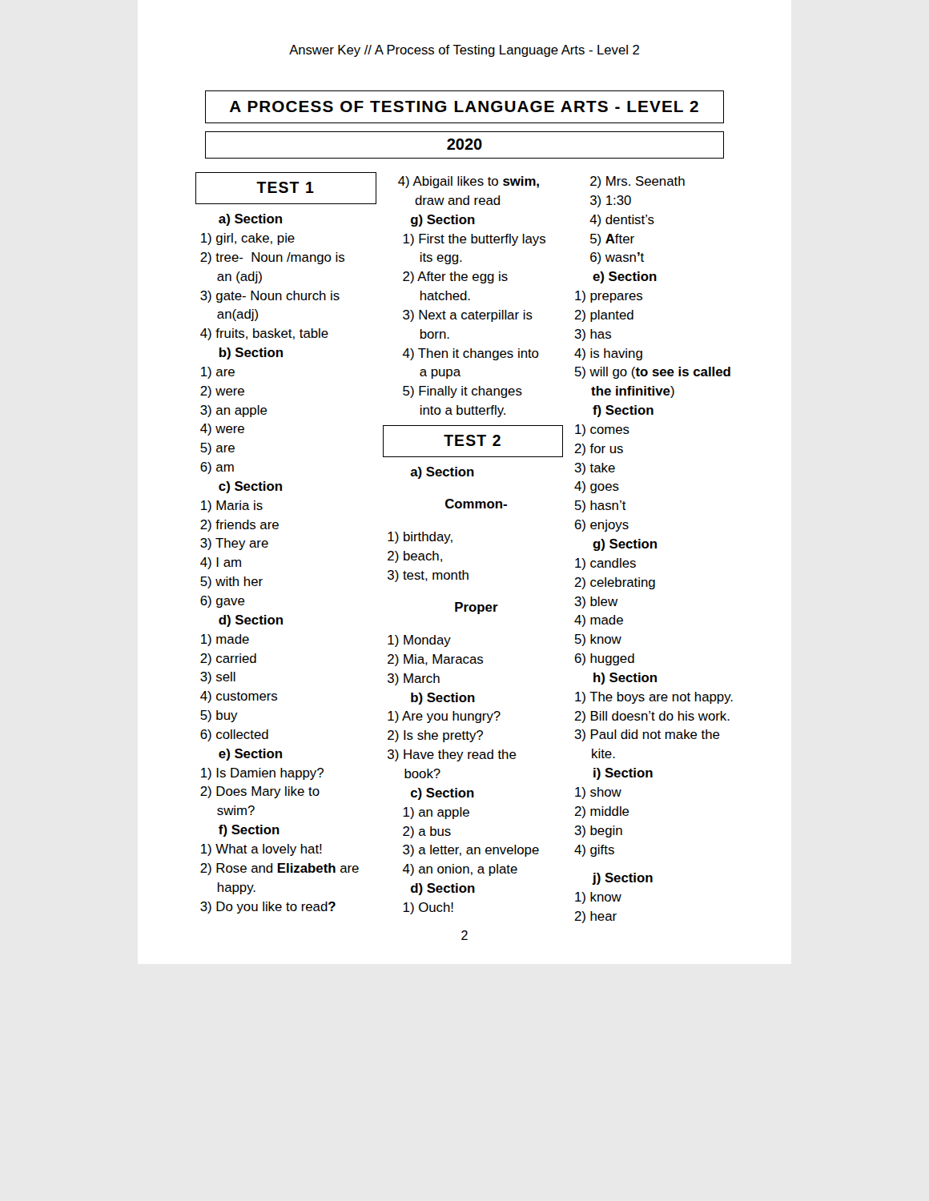Answer Key // A Process of Testing Language Arts - Level 2
A PROCESS OF TESTING LANGUAGE ARTS - LEVEL 2
2020
TEST 1
a) Section
1) girl, cake, pie
2) tree- Noun /mango is an (adj)
3) gate- Noun church is an(adj)
4) fruits, basket, table
b) Section
1) are
2) were
3) an apple
4) were
5) are
6) am
c) Section
1) Maria is
2) friends are
3) They are
4) I am
5) with her
6) gave
d) Section
1) made
2) carried
3) sell
4) customers
5) buy
6) collected
e) Section
1) Is Damien happy?
2) Does Mary like to swim?
f) Section
1) What a lovely hat!
2) Rose and Elizabeth are happy.
3) Do you like to read?
4) Abigail likes to swim, draw and read
g) Section
1) First the butterfly lays its egg.
2) After the egg is hatched.
3) Next a caterpillar is born.
4) Then it changes into a pupa
5) Finally it changes into a butterfly.
TEST 2
a) Section
Common-
1) birthday,
2) beach,
3) test, month
Proper
1) Monday
2) Mia, Maracas
3) March
b) Section
1) Are you hungry?
2) Is she pretty?
3) Have they read the book?
c) Section
1) an apple
2) a bus
3) a letter, an envelope
4) an onion, a plate
d) Section
1) Ouch!
2) Mrs. Seenath
3) 1:30
4) dentist’s
5) After
6) wasn’t
e) Section
1) prepares
2) planted
3) has
4) is having
5) will go (to see is called the infinitive)
f) Section
1) comes
2) for us
3) take
4) goes
5) hasn’t
6) enjoys
g) Section
1) candles
2) celebrating
3) blew
4) made
5) know
6) hugged
h) Section
1) The boys are not happy.
2) Bill doesn’t do his work.
3) Paul did not make the kite.
i) Section
1) show
2) middle
3) begin
4) gifts
j) Section
1) know
2) hear
2